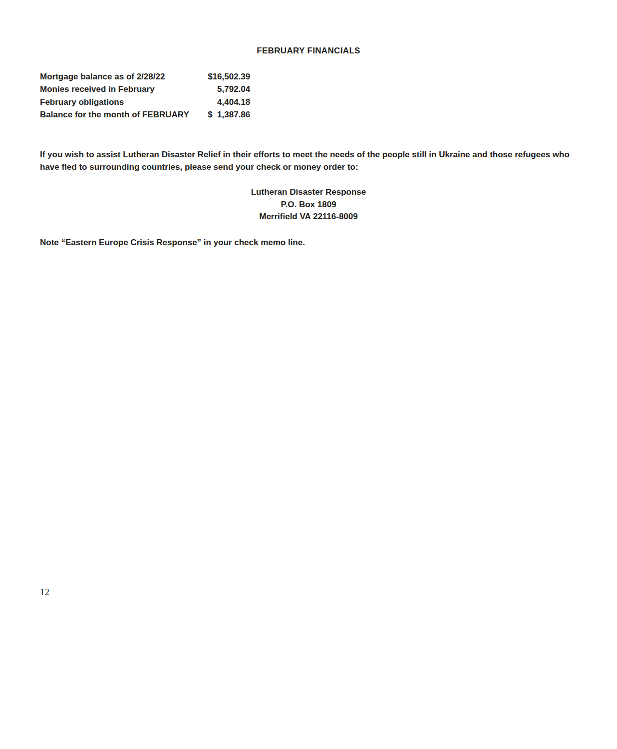FEBRUARY FINANCIALS
| Mortgage balance as of 2/28/22 | $16,502.39 |
| Monies received in February | 5,792.04 |
| February obligations | 4,404.18 |
| Balance for the month of FEBRUARY | $ 1,387.86 |
If you wish to assist Lutheran Disaster Relief in their efforts to meet the needs of the people still in Ukraine and those refugees who have fled to surrounding countries, please send your check or money order to:
Lutheran Disaster Response P.O. Box 1809 Merrifield VA 22116-8009
Note “Eastern Europe Crisis Response” in your check memo line.
12